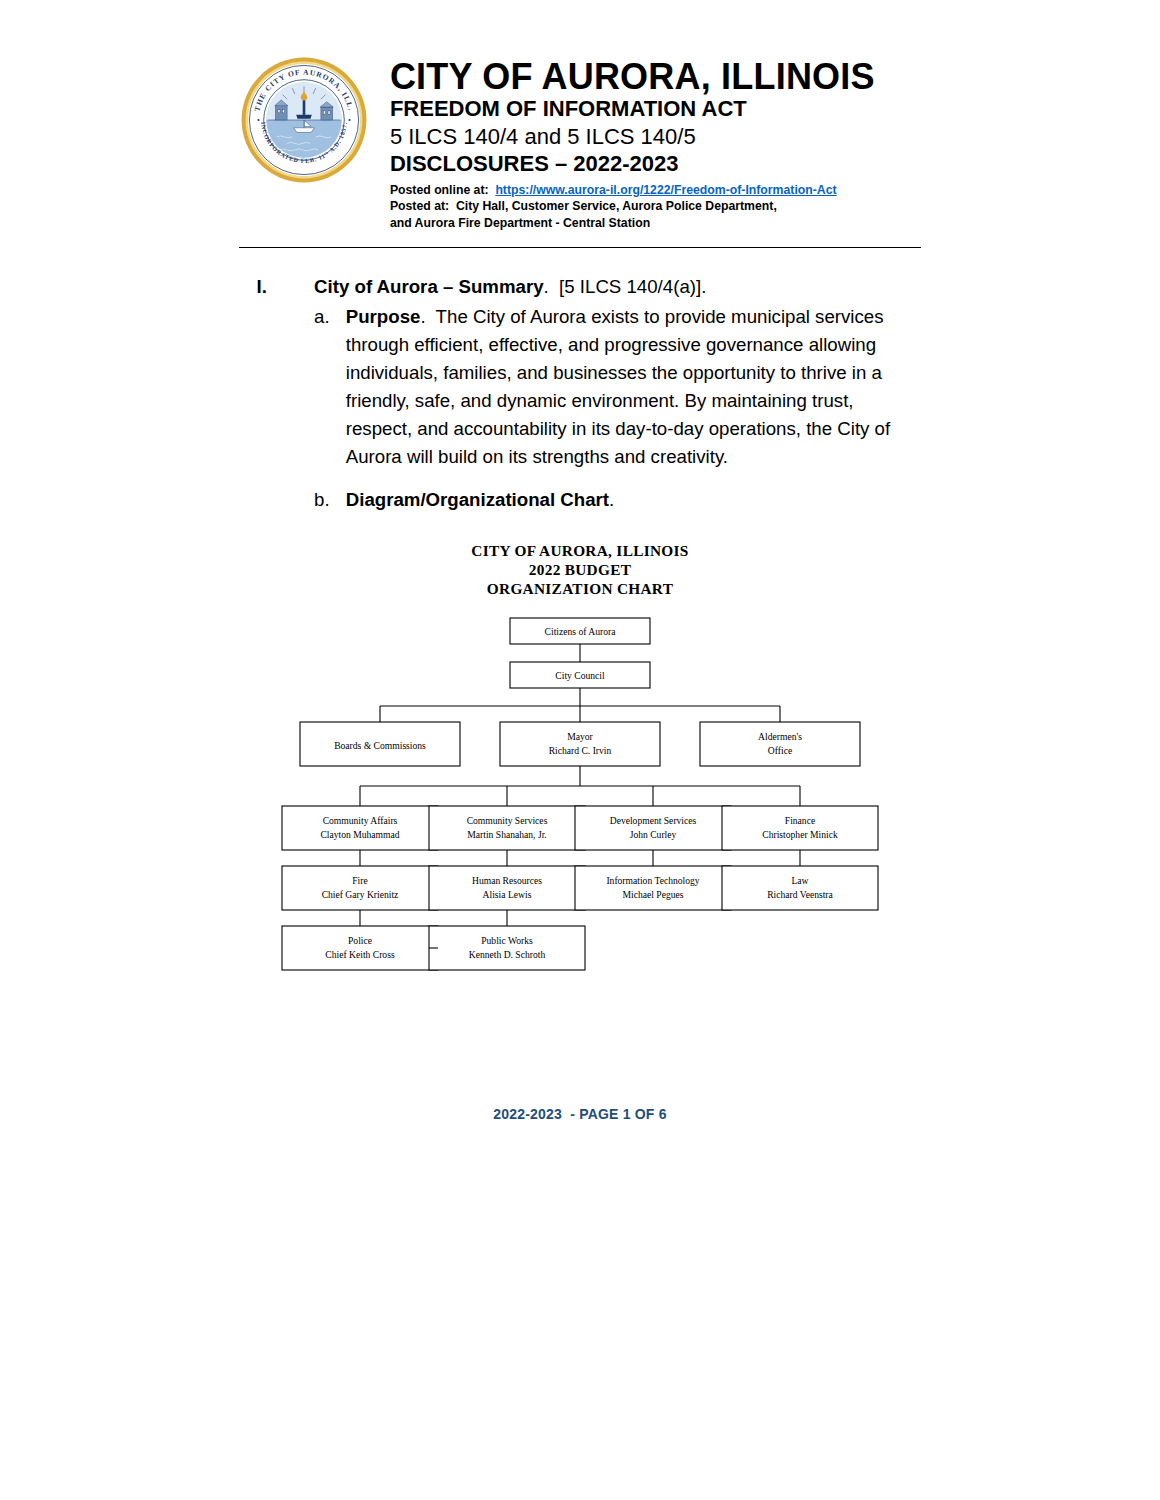THE CITY OF AURORA, ILL. INCORPORATED FEB. 11ᵗʰ A.D. 1857.
CITY OF AURORA, ILLINOIS
FREEDOM OF INFORMATION ACT
5 ILCS 140/4 and 5 ILCS 140/5
DISCLOSURES – 2022-2023
Posted online at: https://www.aurora-il.org/1222/Freedom-of-Information-Act
Posted at: City Hall, Customer Service, Aurora Police Department,
and Aurora Fire Department - Central Station
I. City of Aurora – Summary. [5 ILCS 140/4(a)].
a. Purpose. The City of Aurora exists to provide municipal services through efficient, effective, and progressive governance allowing individuals, families, and businesses the opportunity to thrive in a friendly, safe, and dynamic environment. By maintaining trust, respect, and accountability in its day-to-day operations, the City of Aurora will build on its strengths and creativity.
b. Diagram/Organizational Chart.
CITY OF AURORA, ILLINOIS
2022 BUDGET
ORGANIZATION CHART
Citizens of Aurora City Council Boards & Commissions Mayor Richard C. Irvin Aldermen's Office Community Affairs Clayton Muhammad Community Services Martin Shanahan, Jr. Development Services John Curley Finance Christopher Minick Fire Chief Gary Krienitz Human Resources Alisia Lewis Information Technology Michael Pegues Law Richard Veenstra Police Chief Keith Cross Public Works Kenneth D. Schroth
2022-2023 - PAGE 1 OF 6